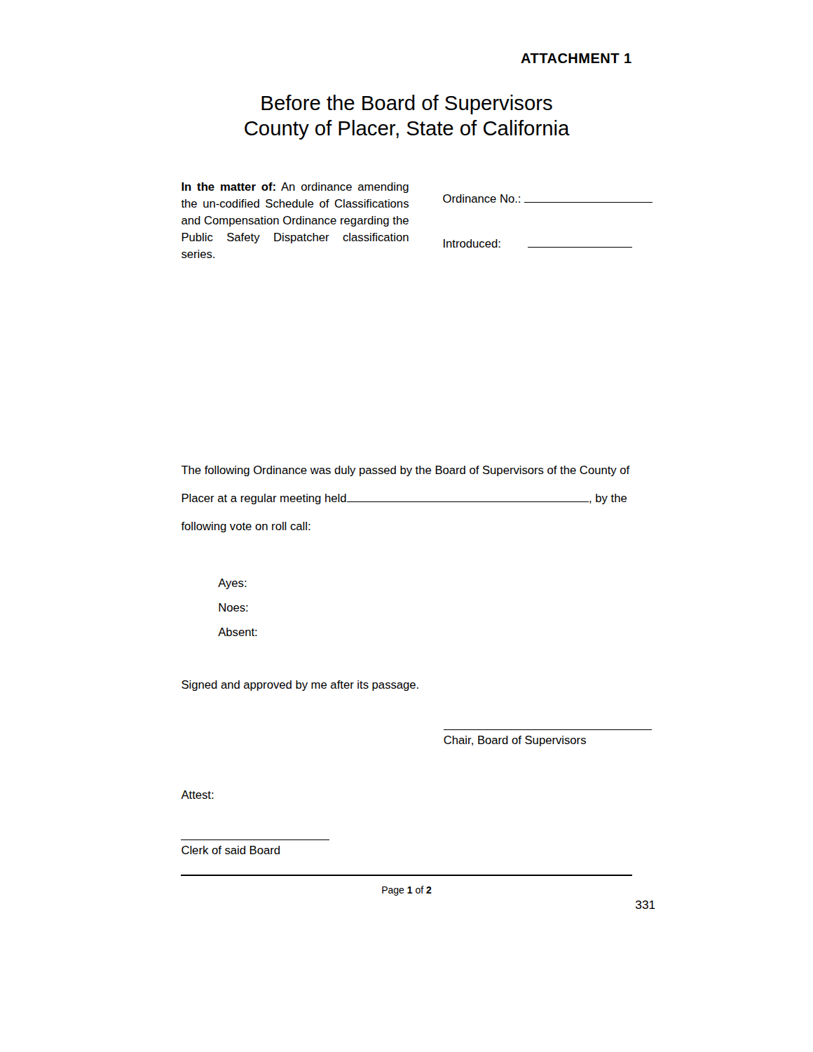ATTACHMENT 1
Before the Board of Supervisors
County of Placer, State of California
In the matter of: An ordinance amending the un-codified Schedule of Classifications and Compensation Ordinance regarding the Public Safety Dispatcher classification series.
Ordinance No.:
Introduced:
The following Ordinance was duly passed by the Board of Supervisors of the County of Placer at a regular meeting held , by the following vote on roll call:
Ayes:
Noes:
Absent:
Signed and approved by me after its passage.
Chair, Board of Supervisors
Attest:
Clerk of said Board
Page 1 of 2
331